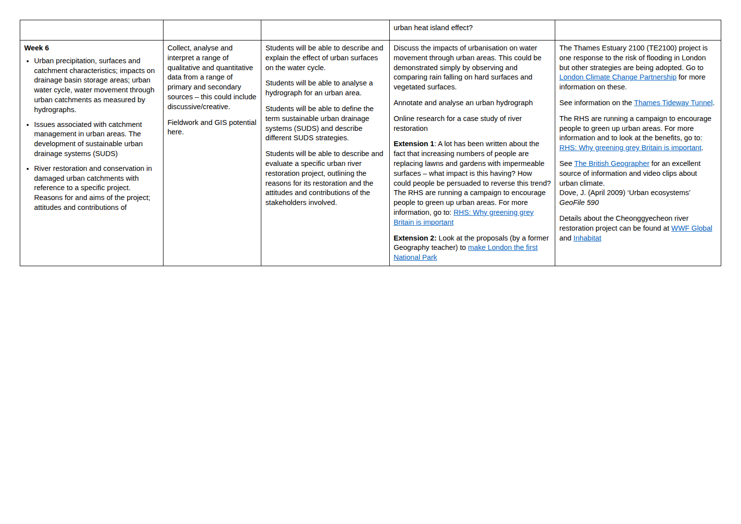| | | | urban heat island effect? | |
| Week 6 Urban precipitation, surfaces and catchment characteristics; impacts on drainage basin storage areas; urban water cycle, water movement through urban catchments as measured by hydrographs. Issues associated with catchment management in urban areas. The development of sustainable urban drainage systems (SUDS) River restoration and conservation in damaged urban catchments with reference to a specific project. Reasons for and aims of the project; attitudes and contributions of | Collect, analyse and interpret a range of qualitative and quantitative data from a range of primary and secondary sources – this could include discussive/creative. Fieldwork and GIS potential here. | Students will be able to describe and explain the effect of urban surfaces on the water cycle. Students will be able to analyse a hydrograph for an urban area. Students will be able to define the term sustainable urban drainage systems (SUDS) and describe different SUDS strategies. Students will be able to describe and evaluate a specific urban river restoration project, outlining the reasons for its restoration and the attitudes and contributions of the stakeholders involved. | Discuss the impacts of urbanisation on water movement through urban areas. This could be demonstrated simply by observing and comparing rain falling on hard surfaces and vegetated surfaces. Annotate and analyse an urban hydrograph Online research for a case study of river restoration Extension 1 : A lot has been written about the fact that increasing numbers of people are replacing lawns and gardens with impermeable surfaces – what impact is this having? How could people be persuaded to reverse this trend? The RHS are running a campaign to encourage people to green up urban areas. For more information, go to: RHS: Why greening grey Britain is important Extension 2: Look at the proposals (by a former Geography teacher) to make London the first National Park | The Thames Estuary 2100 (TE2100) project is one response to the risk of flooding in London but other strategies are being adopted. Go to London Climate Change Partnership for more information on these. See information on the Thames Tideway Tunnel . The RHS are running a campaign to encourage people to green up urban areas. For more information and to look at the benefits, go to: RHS: Why greening grey Britain is important . See The British Geographer for an excellent source of information and video clips about urban climate. Dove, J. (April 2009) ‘Urban ecosystems’ GeoFile 590 Details about the Cheonggyecheon river restoration project can be found at WWF Global and Inhabitat |